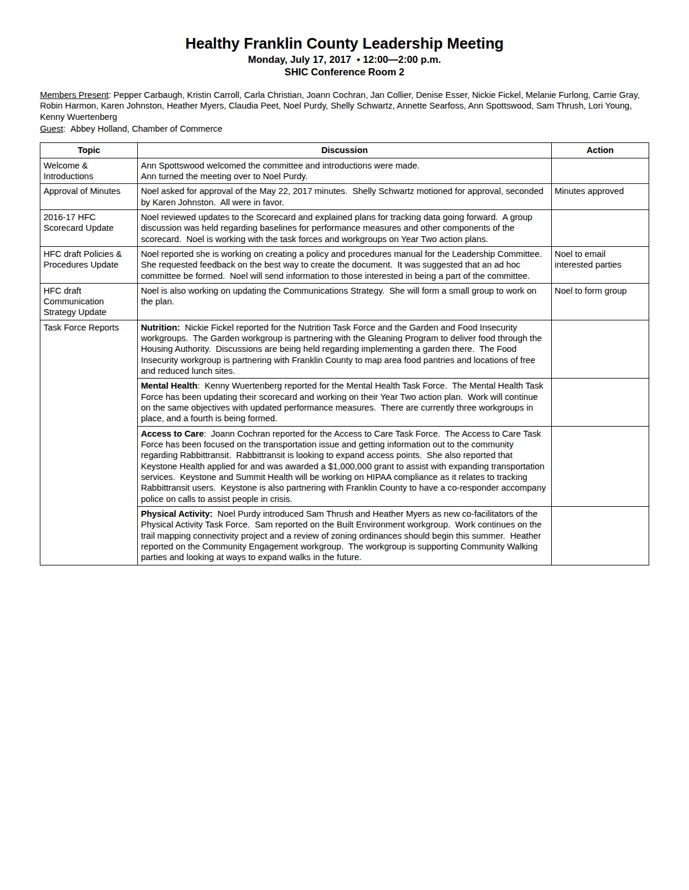Healthy Franklin County Leadership Meeting
Monday, July 17, 2017 • 12:00—2:00 p.m.
SHIC Conference Room 2
Members Present: Pepper Carbaugh, Kristin Carroll, Carla Christian, Joann Cochran, Jan Collier, Denise Esser, Nickie Fickel, Melanie Furlong, Carrie Gray, Robin Harmon, Karen Johnston, Heather Myers, Claudia Peet, Noel Purdy, Shelly Schwartz, Annette Searfoss, Ann Spottswood, Sam Thrush, Lori Young, Kenny Wuertenberg
Guest: Abbey Holland, Chamber of Commerce
| Topic | Discussion | Action |
| --- | --- | --- |
| Welcome & Introductions | Ann Spottswood welcomed the committee and introductions were made. Ann turned the meeting over to Noel Purdy. | |
| Approval of Minutes | Noel asked for approval of the May 22, 2017 minutes. Shelly Schwartz motioned for approval, seconded by Karen Johnston. All were in favor. | Minutes approved |
| 2016-17 HFC Scorecard Update | Noel reviewed updates to the Scorecard and explained plans for tracking data going forward. A group discussion was held regarding baselines for performance measures and other components of the scorecard. Noel is working with the task forces and workgroups on Year Two action plans. | |
| HFC draft Policies & Procedures Update | Noel reported she is working on creating a policy and procedures manual for the Leadership Committee. She requested feedback on the best way to create the document. It was suggested that an ad hoc committee be formed. Noel will send information to those interested in being a part of the committee. | Noel to email interested parties |
| HFC draft Communication Strategy Update | Noel is also working on updating the Communications Strategy. She will form a small group to work on the plan. | Noel to form group |
| Task Force Reports | Nutrition: Nickie Fickel reported for the Nutrition Task Force and the Garden and Food Insecurity workgroups. The Garden workgroup is partnering with the Gleaning Program to deliver food through the Housing Authority. Discussions are being held regarding implementing a garden there. The Food Insecurity workgroup is partnering with Franklin County to map area food pantries and locations of free and reduced lunch sites. | |
| | Mental Health : Kenny Wuertenberg reported for the Mental Health Task Force. The Mental Health Task Force has been updating their scorecard and working on their Year Two action plan. Work will continue on the same objectives with updated performance measures. There are currently three workgroups in place, and a fourth is being formed. | |
| | Access to Care : Joann Cochran reported for the Access to Care Task Force. The Access to Care Task Force has been focused on the transportation issue and getting information out to the community regarding Rabbittransit. Rabbittransit is looking to expand access points. She also reported that Keystone Health applied for and was awarded a $1,000,000 grant to assist with expanding transportation services. Keystone and Summit Health will be working on HIPAA compliance as it relates to tracking Rabbittransit users. Keystone is also partnering with Franklin County to have a co-responder accompany police on calls to assist people in crisis. | |
| | Physical Activity: Noel Purdy introduced Sam Thrush and Heather Myers as new co-facilitators of the Physical Activity Task Force. Sam reported on the Built Environment workgroup. Work continues on the trail mapping connectivity project and a review of zoning ordinances should begin this summer. Heather reported on the Community Engagement workgroup. The workgroup is supporting Community Walking parties and looking at ways to expand walks in the future. | |